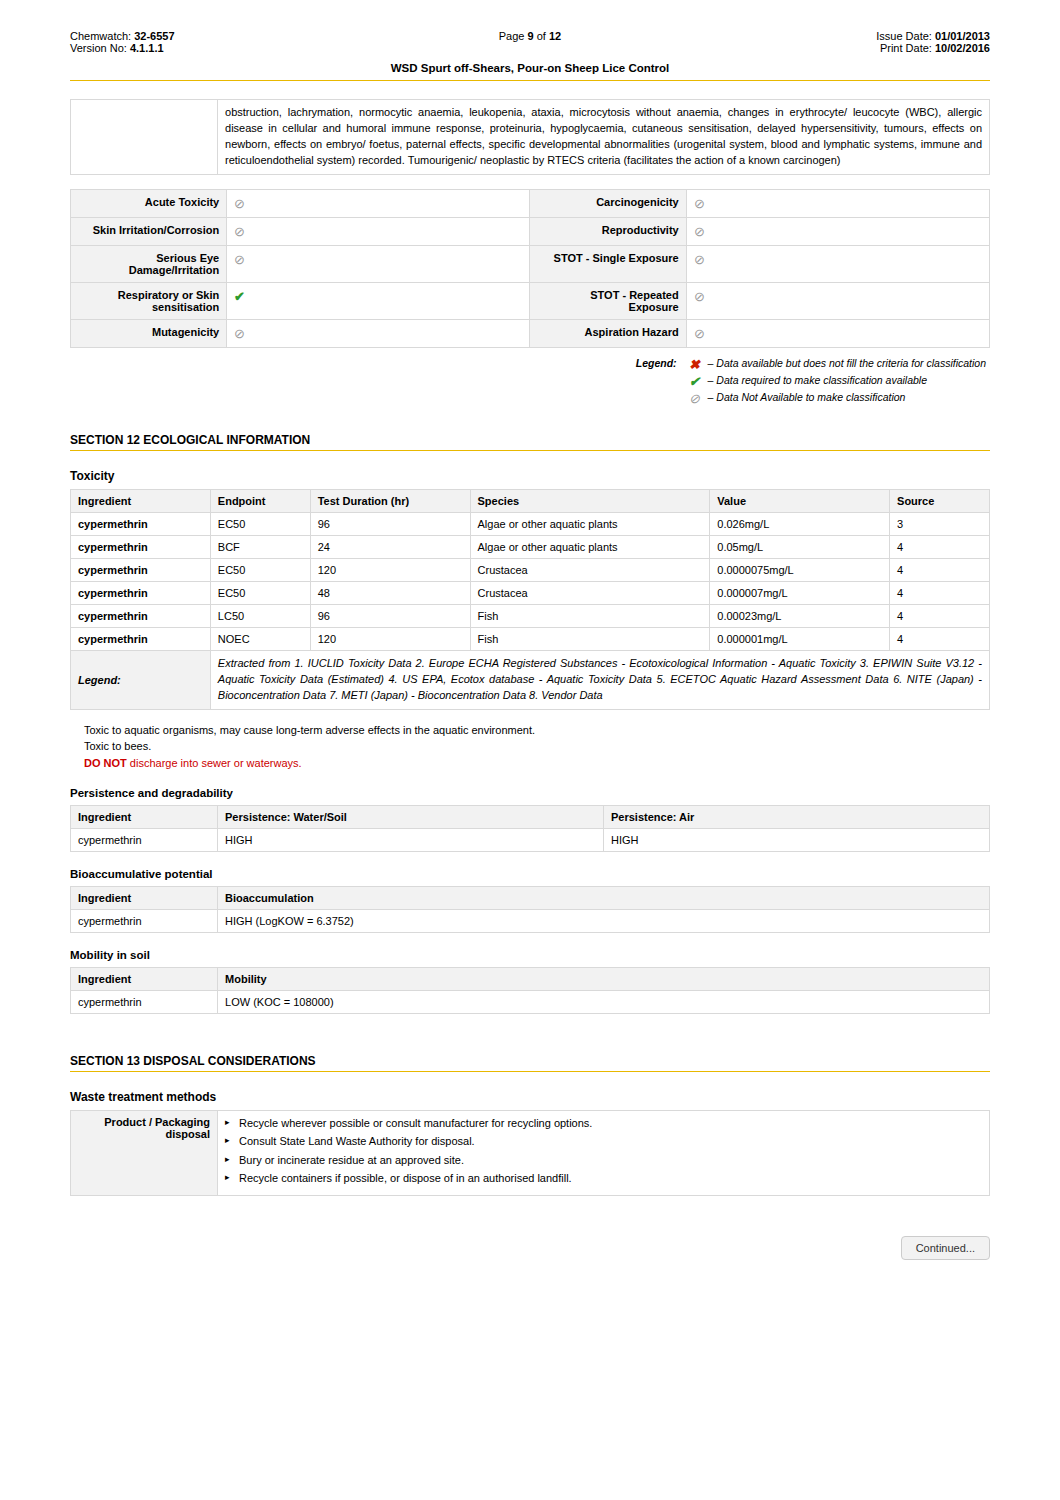Chemwatch: 32-6557
Version No: 4.1.1.1
Page 9 of 12
Issue Date: 01/01/2013
Print Date: 10/02/2016
WSD Spurt off-Shears, Pour-on Sheep Lice Control
| | obstruction, lachrymation, normocytic anaemia, leukopenia, ataxia, microcytosis without anaemia, changes in erythrocyte/ leucocyte (WBC), allergic disease in cellular and humoral immune response, proteinuria, hypoglycaemia, cutaneous sensitisation, delayed hypersensitivity, tumours, effects on newborn, effects on embryo/ foetus, paternal effects, specific developmental abnormalities (urogenital system, blood and lymphatic systems, immune and reticuloendothelial system) recorded. Tumourigenic/ neoplastic by RTECS criteria (facilitates the action of a known carcinogen) |
| Acute Toxicity | ⊘ | Carcinogenicity | ⊘ |
| Skin Irritation/Corrosion | ⊘ | Reproductivity | ⊘ |
| Serious Eye Damage/Irritation | ⊘ | STOT - Single Exposure | ⊘ |
| Respiratory or Skin sensitisation | ✔ | STOT - Repeated Exposure | ⊘ |
| Mutagenicity | ⊘ | Aspiration Hazard | ⊘ |
| Legend: | ✖ | – Data available but does not fill the criteria for classification |
| | ✔ | – Data required to make classification available |
| | ⊘ | – Data Not Available to make classification |
SECTION 12 ECOLOGICAL INFORMATION
Toxicity
| Ingredient | Endpoint | Test Duration (hr) | Species | Value | Source |
| --- | --- | --- | --- | --- | --- |
| cypermethrin | EC50 | 96 | Algae or other aquatic plants | 0.026mg/L | 3 |
| cypermethrin | BCF | 24 | Algae or other aquatic plants | 0.05mg/L | 4 |
| cypermethrin | EC50 | 120 | Crustacea | 0.0000075mg/L | 4 |
| cypermethrin | EC50 | 48 | Crustacea | 0.000007mg/L | 4 |
| cypermethrin | LC50 | 96 | Fish | 0.00023mg/L | 4 |
| cypermethrin | NOEC | 120 | Fish | 0.000001mg/L | 4 |
| Legend: | Extracted from 1. IUCLID Toxicity Data 2. Europe ECHA Registered Substances - Ecotoxicological Information - Aquatic Toxicity 3. EPIWIN Suite V3.12 - Aquatic Toxicity Data (Estimated) 4. US EPA, Ecotox database - Aquatic Toxicity Data 5. ECETOC Aquatic Hazard Assessment Data 6. NITE (Japan) - Bioconcentration Data 7. METI (Japan) - Bioconcentration Data 8. Vendor Data |
Toxic to aquatic organisms, may cause long-term adverse effects in the aquatic environment.
Toxic to bees.
DO NOT discharge into sewer or waterways.
Persistence and degradability
| Ingredient | Persistence: Water/Soil | Persistence: Air |
| --- | --- | --- |
| cypermethrin | HIGH | HIGH |
Bioaccumulative potential
| Ingredient | Bioaccumulation |
| --- | --- |
| cypermethrin | HIGH (LogKOW = 6.3752) |
Mobility in soil
| Ingredient | Mobility |
| --- | --- |
| cypermethrin | LOW (KOC = 108000) |
SECTION 13 DISPOSAL CONSIDERATIONS
Waste treatment methods
| Product / Packaging disposal | Recycle wherever possible or consult manufacturer for recycling options. Consult State Land Waste Authority for disposal. Bury or incinerate residue at an approved site. Recycle containers if possible, or dispose of in an authorised landfill. |
Continued...